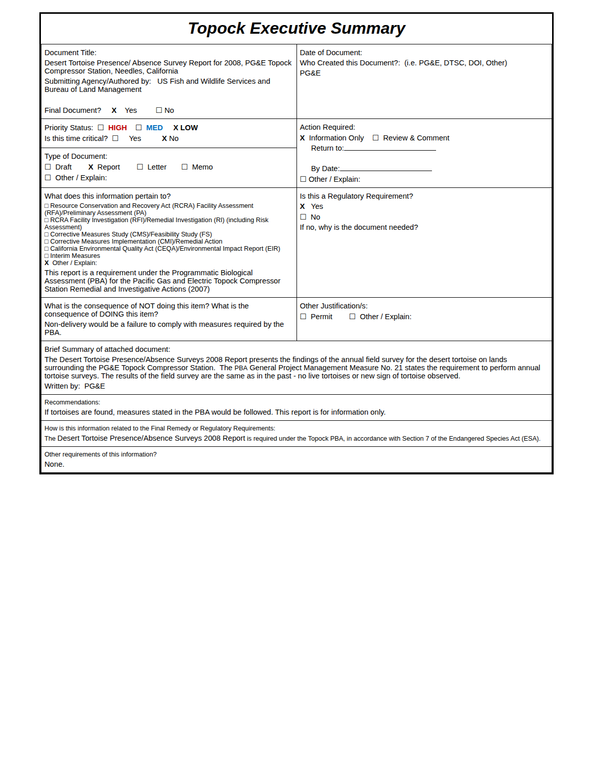| Topock Executive Summary |
| Document Title: Desert Tortoise Presence/ Absence Survey Report for 2008, PG&E Topock Compressor Station, Needles, California Submitting Agency/Authored by: US Fish and Wildlife Services and Bureau of Land Management Final Document? X Yes ☐ No | Date of Document: Who Created this Document?: (i.e. PG&E, DTSC, DOI, Other) PG&E |
| Priority Status: ☐ HIGH ☐ MED X LOW Is this time critical? ☐ Yes X No | Action Required: X Information Only ☐ Review & Comment Return to: By Date: ☐ Other / Explain: |
| Type of Document: ☐ Draft X Report ☐ Letter ☐ Memo ☐ Other / Explain: |
| What does this information pertain to? □ Resource Conservation and Recovery Act (RCRA) Facility Assessment (RFA)/Preliminary Assessment (PA) □ RCRA Facility Investigation (RFI)/Remedial Investigation (RI) (including Risk Assessment) □ Corrective Measures Study (CMS)/Feasibility Study (FS) □ Corrective Measures Implementation (CMI)/Remedial Action □ California Environmental Quality Act (CEQA)/Environmental Impact Report (EIR) □ Interim Measures X Other / Explain: This report is a requirement under the Programmatic Biological Assessment (PBA) for the Pacific Gas and Electric Topock Compressor Station Remedial and Investigative Actions (2007) | Is this a Regulatory Requirement? X Yes ☐ No If no, why is the document needed? |
| What is the consequence of NOT doing this item? What is the consequence of DOING this item? Non-delivery would be a failure to comply with measures required by the PBA. | Other Justification/s: ☐ Permit ☐ Other / Explain: |
| Brief Summary of attached document: The Desert Tortoise Presence/Absence Surveys 2008 Report presents the findings of the annual field survey for the desert tortoise on lands surrounding the PG&E Topock Compressor Station. The PBA General Project Management Measure No. 21 states the requirement to perform annual tortoise surveys. The results of the field survey are the same as in the past - no live tortoises or new sign of tortoise observed. Written by: PG&E |
| Recommendations: If tortoises are found, measures stated in the PBA would be followed. This report is for information only. |
| How is this information related to the Final Remedy or Regulatory Requirements: The Desert Tortoise Presence/Absence Surveys 2008 Report is required under the Topock PBA, in accordance with Section 7 of the Endangered Species Act (ESA). |
| Other requirements of this information? None. |